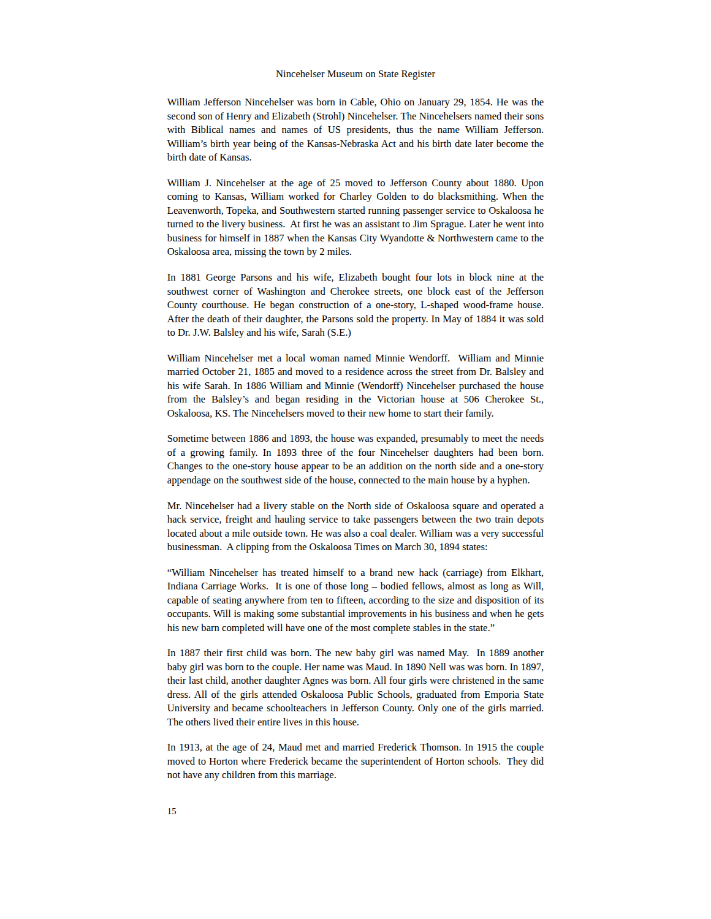Nincehelser Museum on State Register
William Jefferson Nincehelser was born in Cable, Ohio on January 29, 1854. He was the second son of Henry and Elizabeth (Strohl) Nincehelser. The Nincehelsers named their sons with Biblical names and names of US presidents, thus the name William Jefferson. William’s birth year being of the Kansas-Nebraska Act and his birth date later become the birth date of Kansas.
William J. Nincehelser at the age of 25 moved to Jefferson County about 1880. Upon coming to Kansas, William worked for Charley Golden to do blacksmithing. When the Leavenworth, Topeka, and Southwestern started running passenger service to Oskaloosa he turned to the livery business. At first he was an assistant to Jim Sprague. Later he went into business for himself in 1887 when the Kansas City Wyandotte & Northwestern came to the Oskaloosa area, missing the town by 2 miles.
In 1881 George Parsons and his wife, Elizabeth bought four lots in block nine at the southwest corner of Washington and Cherokee streets, one block east of the Jefferson County courthouse. He began construction of a one-story, L-shaped wood-frame house. After the death of their daughter, the Parsons sold the property. In May of 1884 it was sold to Dr. J.W. Balsley and his wife, Sarah (S.E.)
William Nincehelser met a local woman named Minnie Wendorff. William and Minnie married October 21, 1885 and moved to a residence across the street from Dr. Balsley and his wife Sarah. In 1886 William and Minnie (Wendorff) Nincehelser purchased the house from the Balsley’s and began residing in the Victorian house at 506 Cherokee St., Oskaloosa, KS. The Nincehelsers moved to their new home to start their family.
Sometime between 1886 and 1893, the house was expanded, presumably to meet the needs of a growing family. In 1893 three of the four Nincehelser daughters had been born. Changes to the one-story house appear to be an addition on the north side and a one-story appendage on the southwest side of the house, connected to the main house by a hyphen.
Mr. Nincehelser had a livery stable on the North side of Oskaloosa square and operated a hack service, freight and hauling service to take passengers between the two train depots located about a mile outside town. He was also a coal dealer. William was a very successful businessman. A clipping from the Oskaloosa Times on March 30, 1894 states:
“William Nincehelser has treated himself to a brand new hack (carriage) from Elkhart, Indiana Carriage Works. It is one of those long – bodied fellows, almost as long as Will, capable of seating anywhere from ten to fifteen, according to the size and disposition of its occupants. Will is making some substantial improvements in his business and when he gets his new barn completed will have one of the most complete stables in the state.”
In 1887 their first child was born. The new baby girl was named May. In 1889 another baby girl was born to the couple. Her name was Maud. In 1890 Nell was was born. In 1897, their last child, another daughter Agnes was born. All four girls were christened in the same dress. All of the girls attended Oskaloosa Public Schools, graduated from Emporia State University and became schoolteachers in Jefferson County. Only one of the girls married. The others lived their entire lives in this house.
In 1913, at the age of 24, Maud met and married Frederick Thomson. In 1915 the couple moved to Horton where Frederick became the superintendent of Horton schools. They did not have any children from this marriage.
15